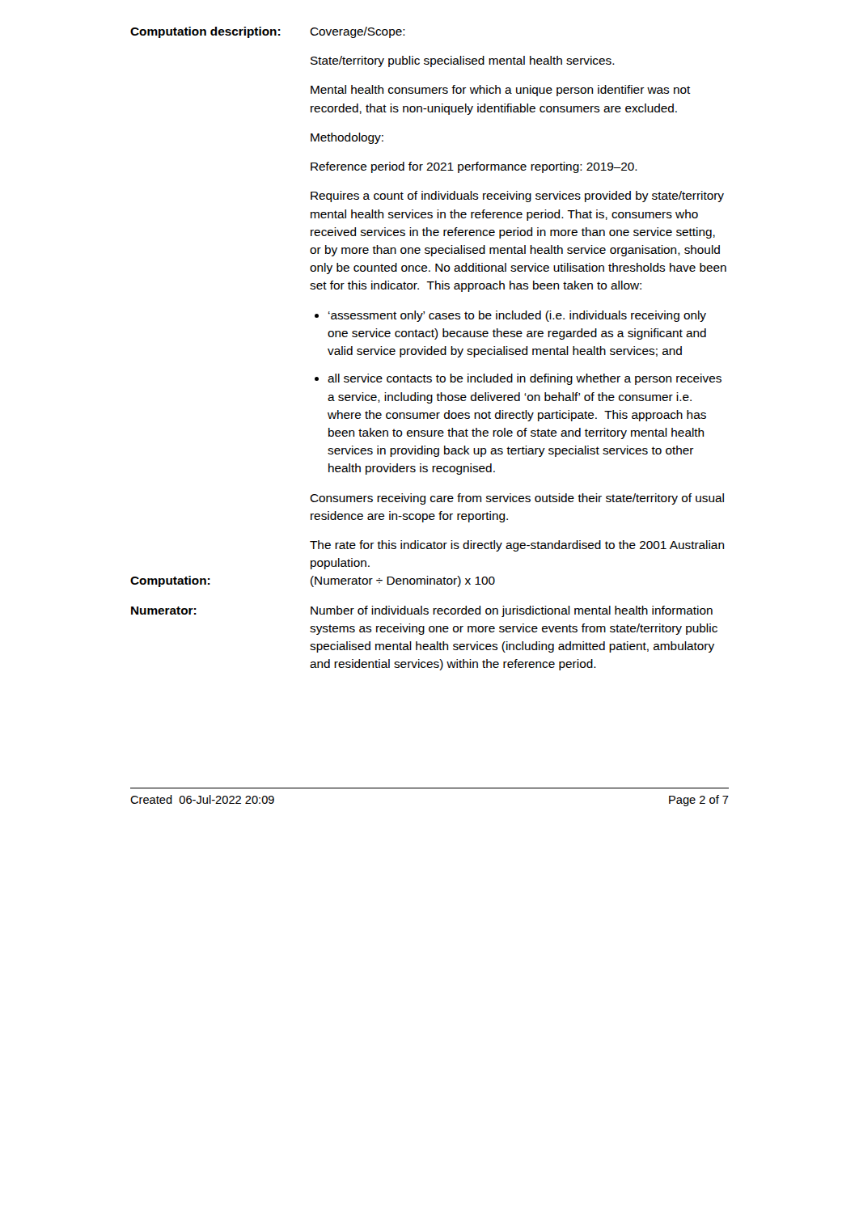| Computation description: | Coverage/Scope: State/territory public specialised mental health services. Mental health consumers for which a unique person identifier was not recorded, that is non-uniquely identifiable consumers are excluded. Methodology: Reference period for 2021 performance reporting: 2019–20. Requires a count of individuals receiving services provided by state/territory mental health services in the reference period. That is, consumers who received services in the reference period in more than one service setting, or by more than one specialised mental health service organisation, should only be counted once. No additional service utilisation thresholds have been set for this indicator. This approach has been taken to allow: ‘assessment only’ cases to be included (i.e. individuals receiving only one service contact) because these are regarded as a significant and valid service provided by specialised mental health services; and all service contacts to be included in defining whether a person receives a service, including those delivered ‘on behalf’ of the consumer i.e. where the consumer does not directly participate. This approach has been taken to ensure that the role of state and territory mental health services in providing back up as tertiary specialist services to other health providers is recognised. Consumers receiving care from services outside their state/territory of usual residence are in-scope for reporting. The rate for this indicator is directly age-standardised to the 2001 Australian population. |
| Computation: | (Numerator ÷ Denominator) x 100 |
| Numerator: | Number of individuals recorded on jurisdictional mental health information systems as receiving one or more service events from state/territory public specialised mental health services (including admitted patient, ambulatory and residential services) within the reference period. |
Created 06-Jul-2022 20:09 Page 2 of 7